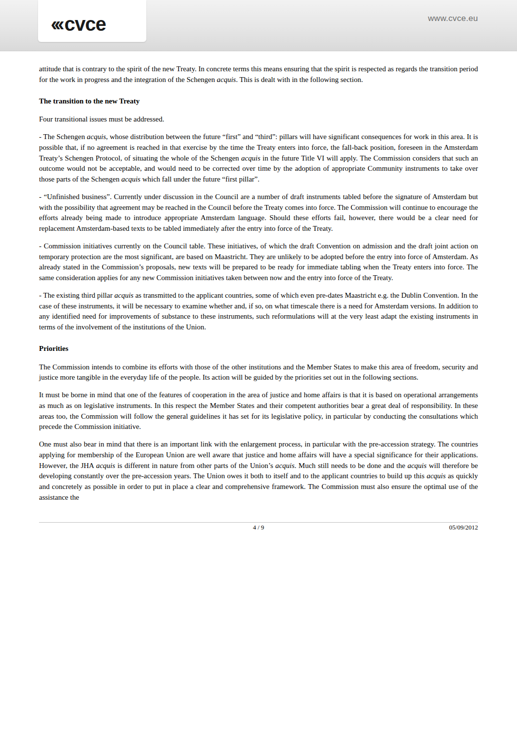‹‹‹cvce
www.cvce.eu
attitude that is contrary to the spirit of the new Treaty. In concrete terms this means ensuring that the spirit is respected as regards the transition period for the work in progress and the integration of the Schengen acquis. This is dealt with in the following section.
The transition to the new Treaty
Four transitional issues must be addressed.
- The Schengen acquis, whose distribution between the future “first” and “third”: pillars will have significant consequences for work in this area. It is possible that, if no agreement is reached in that exercise by the time the Treaty enters into force, the fall-back position, foreseen in the Amsterdam Treaty’s Schengen Protocol, of situating the whole of the Schengen acquis in the future Title VI will apply. The Commission considers that such an outcome would not be acceptable, and would need to be corrected over time by the adoption of appropriate Community instruments to take over those parts of the Schengen acquis which fall under the future “first pillar”.
- “Unfinished business”. Currently under discussion in the Council are a number of draft instruments tabled before the signature of Amsterdam but with the possibility that agreement may be reached in the Council before the Treaty comes into force. The Commission will continue to encourage the efforts already being made to introduce appropriate Amsterdam language. Should these efforts fail, however, there would be a clear need for replacement Amsterdam-based texts to be tabled immediately after the entry into force of the Treaty.
- Commission initiatives currently on the Council table. These initiatives, of which the draft Convention on admission and the draft joint action on temporary protection are the most significant, are based on Maastricht. They are unlikely to be adopted before the entry into force of Amsterdam. As already stated in the Commission’s proposals, new texts will be prepared to be ready for immediate tabling when the Treaty enters into force. The same consideration applies for any new Commission initiatives taken between now and the entry into force of the Treaty.
- The existing third pillar acquis as transmitted to the applicant countries, some of which even pre-dates Maastricht e.g. the Dublin Convention. In the case of these instruments, it will be necessary to examine whether and, if so, on what timescale there is a need for Amsterdam versions. In addition to any identified need for improvements of substance to these instruments, such reformulations will at the very least adapt the existing instruments in terms of the involvement of the institutions of the Union.
Priorities
The Commission intends to combine its efforts with those of the other institutions and the Member States to make this area of freedom, security and justice more tangible in the everyday life of the people. Its action will be guided by the priorities set out in the following sections.
It must be borne in mind that one of the features of cooperation in the area of justice and home affairs is that it is based on operational arrangements as much as on legislative instruments. In this respect the Member States and their competent authorities bear a great deal of responsibility. In these areas too, the Commission will follow the general guidelines it has set for its legislative policy, in particular by conducting the consultations which precede the Commission initiative.
One must also bear in mind that there is an important link with the enlargement process, in particular with the pre-accession strategy. The countries applying for membership of the European Union are well aware that justice and home affairs will have a special significance for their applications. However, the JHA acquis is different in nature from other parts of the Union’s acquis. Much still needs to be done and the acquis will therefore be developing constantly over the pre-accession years. The Union owes it both to itself and to the applicant countries to build up this acquis as quickly and concretely as possible in order to put in place a clear and comprehensive framework. The Commission must also ensure the optimal use of the assistance the
4 / 9
05/09/2012